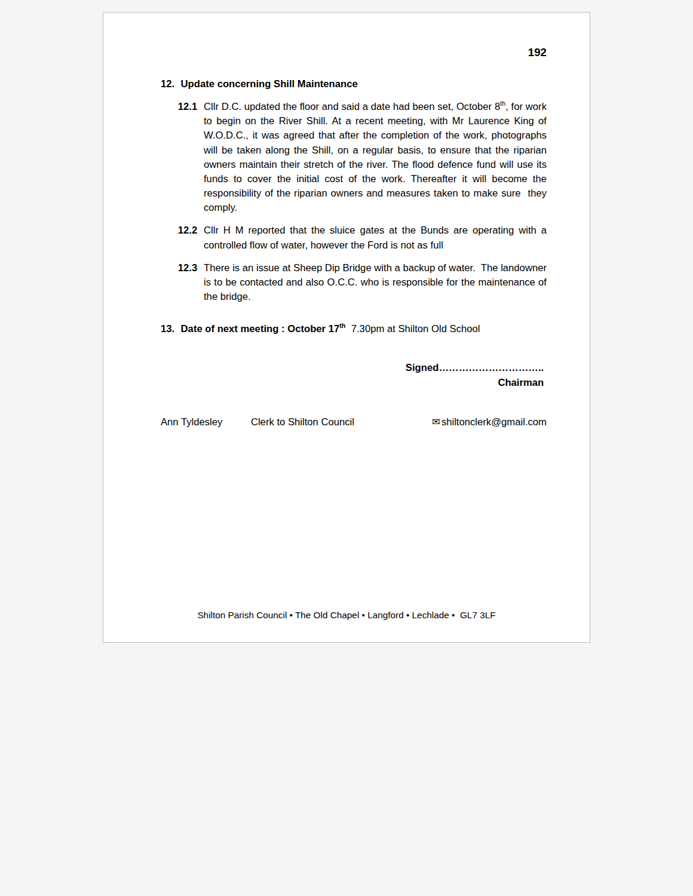192
12. Update concerning Shill Maintenance
12.1 Cllr D.C. updated the floor and said a date had been set, October 8th, for work to begin on the River Shill. At a recent meeting, with Mr Laurence King of W.O.D.C., it was agreed that after the completion of the work, photographs will be taken along the Shill, on a regular basis, to ensure that the riparian owners maintain their stretch of the river. The flood defence fund will use its funds to cover the initial cost of the work. Thereafter it will become the responsibility of the riparian owners and measures taken to make sure they comply.
12.2 Cllr H M reported that the sluice gates at the Bunds are operating with a controlled flow of water, however the Ford is not as full
12.3 There is an issue at Sheep Dip Bridge with a backup of water. The landowner is to be contacted and also O.C.C. who is responsible for the maintenance of the bridge.
13. Date of next meeting : October 17th 7.30pm at Shilton Old School
Signed…………………………..
Chairman
Ann Tyldesley Clerk to Shilton Council
✉shiltonclerk@gmail.com
Shilton Parish Council • The Old Chapel • Langford • Lechlade • GL7 3LF